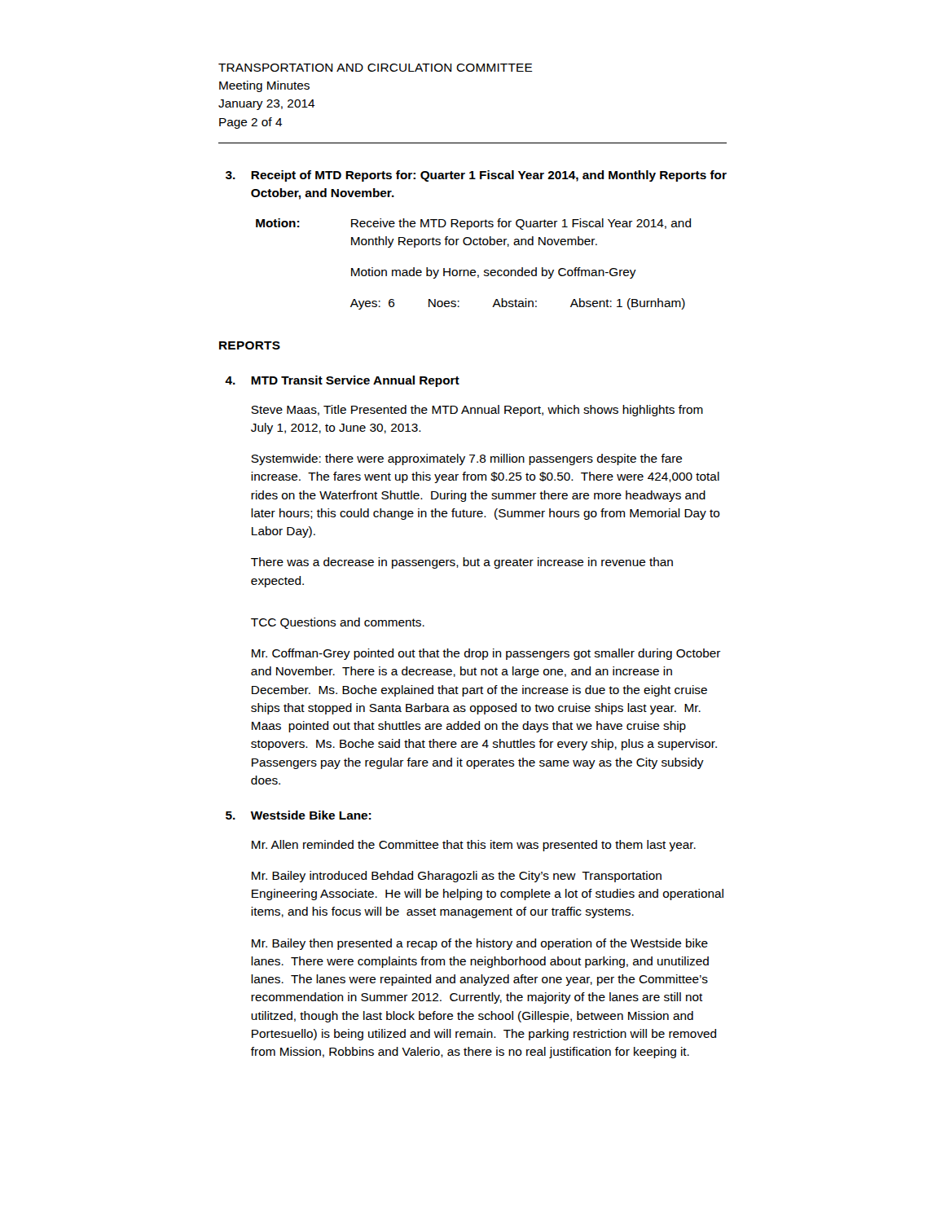TRANSPORTATION AND CIRCULATION COMMITTEE
Meeting Minutes
January 23, 2014
Page 2 of 4
3.
Receipt of MTD Reports for: Quarter 1 Fiscal Year 2014, and Monthly Reports for October, and November.
Motion:
Receive the MTD Reports for Quarter 1 Fiscal Year 2014, and Monthly Reports for October, and November.
Motion made by Horne, seconded by Coffman-Grey
Ayes: 6 Noes: Abstain: Absent: 1 (Burnham)
REPORTS
4.
MTD Transit Service Annual Report
Steve Maas, Title Presented the MTD Annual Report, which shows highlights from July 1, 2012, to June 30, 2013.
Systemwide: there were approximately 7.8 million passengers despite the fare increase. The fares went up this year from $0.25 to $0.50. There were 424,000 total rides on the Waterfront Shuttle. During the summer there are more headways and later hours; this could change in the future. (Summer hours go from Memorial Day to Labor Day).
There was a decrease in passengers, but a greater increase in revenue than expected.
TCC Questions and comments.
Mr. Coffman-Grey pointed out that the drop in passengers got smaller during October and November. There is a decrease, but not a large one, and an increase in December. Ms. Boche explained that part of the increase is due to the eight cruise ships that stopped in Santa Barbara as opposed to two cruise ships last year. Mr. Maas pointed out that shuttles are added on the days that we have cruise ship stopovers. Ms. Boche said that there are 4 shuttles for every ship, plus a supervisor. Passengers pay the regular fare and it operates the same way as the City subsidy does.
5.
Westside Bike Lane:
Mr. Allen reminded the Committee that this item was presented to them last year.
Mr. Bailey introduced Behdad Gharagozli as the City’s new Transportation Engineering Associate. He will be helping to complete a lot of studies and operational items, and his focus will be asset management of our traffic systems.
Mr. Bailey then presented a recap of the history and operation of the Westside bike lanes. There were complaints from the neighborhood about parking, and unutilized lanes. The lanes were repainted and analyzed after one year, per the Committee’s recommendation in Summer 2012. Currently, the majority of the lanes are still not utilitzed, though the last block before the school (Gillespie, between Mission and Portesuello) is being utilized and will remain. The parking restriction will be removed from Mission, Robbins and Valerio, as there is no real justification for keeping it.